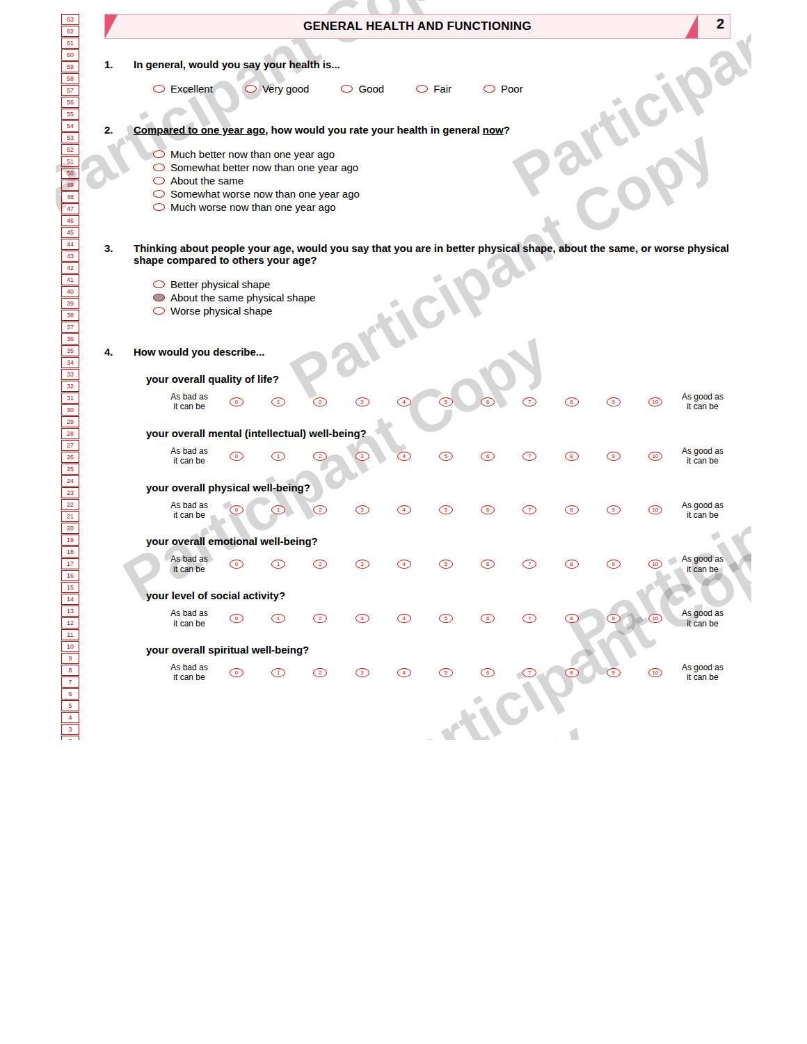63
62
61
60
59
58
57
56
55
54
53
52
51
50
49
48
47
46
45
44
43
42
41
40
39
38
37
36
35
34
33
32
31
30
29
28
27
26
25
24
23
22
21
20
19
18
17
16
15
14
13
12
11
10
9
8
7
6
5
4
3
2
1
Participant Copy
Participant Copy
Participant Copy
Participant Copy
Participant Copy
Participant Copy
Participant Copy
GENERAL HEALTH AND FUNCTIONING
2
1.
In general, would you say your health is...
Excellent Very good Good Fair Poor
2.
Compared to one year ago, how would you rate your health in general now?
Much better now than one year ago
Somewhat better now than one year ago
About the same
Somewhat worse now than one year ago
Much worse now than one year ago
3.
Thinking about people your age, would you say that you are in better physical shape, about the same, or worse physical shape compared to others your age?
Better physical shape
About the same physical shape
Worse physical shape
4.
How would you describe...
your overall quality of life?
As bad as
it can be
012345678910
As good as
it can be
your overall mental (intellectual) well-being?
As bad as
it can be
012345678910
As good as
it can be
your overall physical well-being?
As bad as
it can be
012345678910
As good as
it can be
your overall emotional well-being?
As bad as
it can be
012345678910
As good as
it can be
your level of social activity?
As bad as
it can be
012345678910
As good as
it can be
your overall spiritual well-being?
As bad as
it can be
012345678910
As good as
it can be